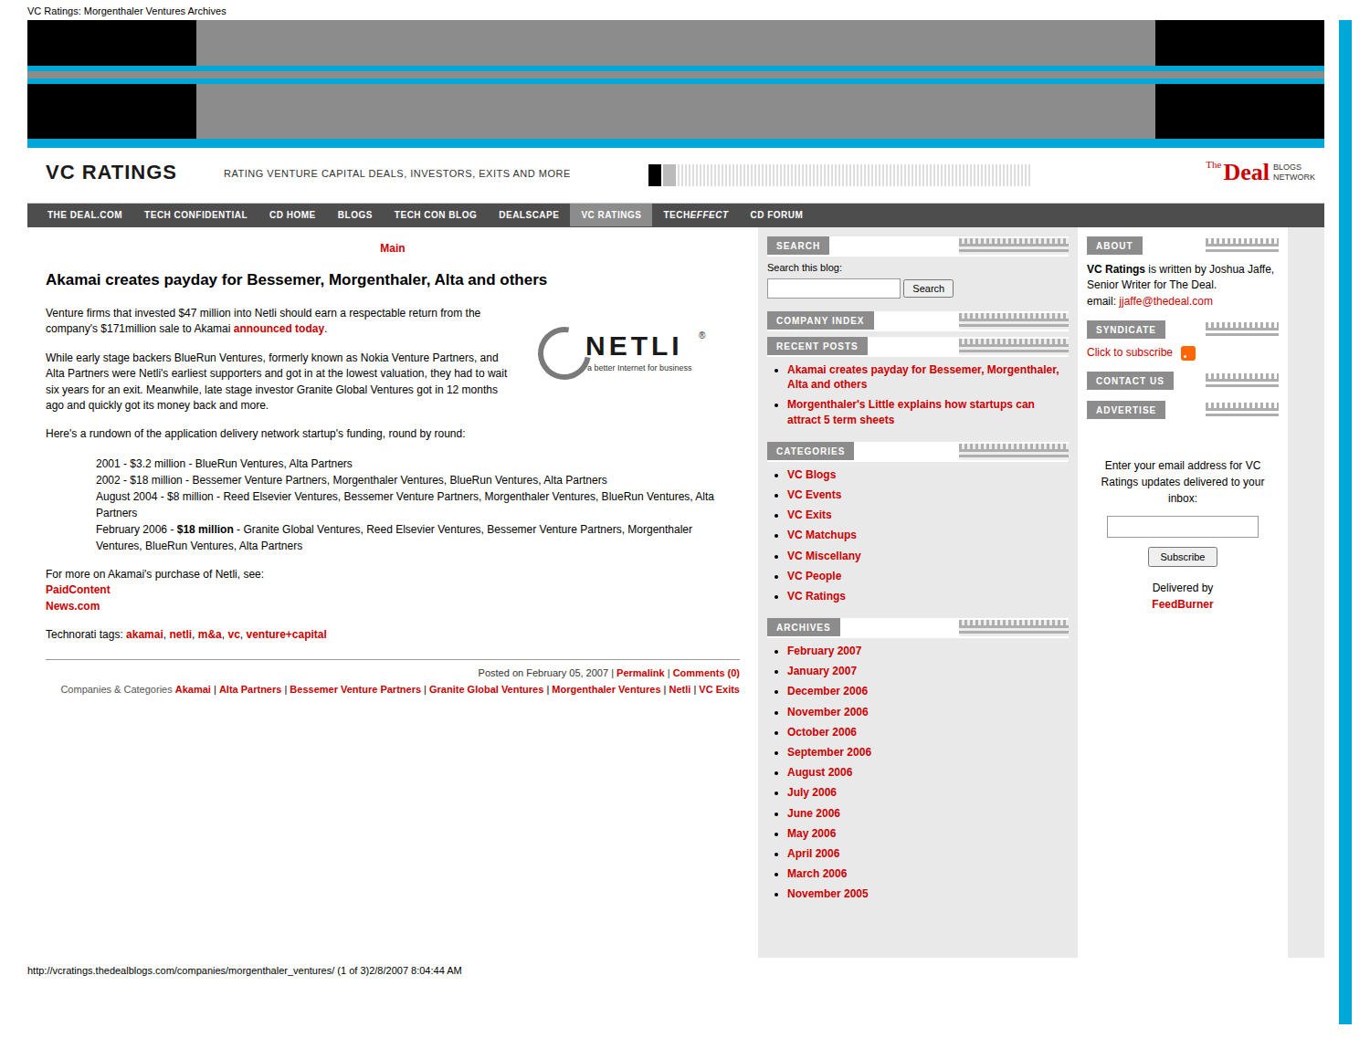VC Ratings: Morgenthaler Ventures Archives
VC RATINGS
RATING VENTURE CAPITAL DEALS, INVESTORS, EXITS AND MORE
The Deal BLOGS
NETWORK
THE DEAL.COM
TECH CONFIDENTIAL
CD HOME
BLOGS
TECH CON BLOG
DEALSCAPE
VC RATINGS
TECHEFFECT
CD FORUM
Main
Akamai creates payday for Bessemer, Morgenthaler, Alta and others
NETLI
®
a better Internet for business
Venture firms that invested $47 million into Netli should earn a respectable return from the company's $171million sale to Akamai announced today.
While early stage backers BlueRun Ventures, formerly known as Nokia Venture Partners, and Alta Partners were Netli's earliest supporters and got in at the lowest valuation, they had to wait six years for an exit. Meanwhile, late stage investor Granite Global Ventures got in 12 months ago and quickly got its money back and more.
Here's a rundown of the application delivery network startup's funding, round by round:
2001 - $3.2 million - BlueRun Ventures, Alta Partners
2002 - $18 million - Bessemer Venture Partners, Morgenthaler Ventures, BlueRun Ventures, Alta Partners
August 2004 - $8 million - Reed Elsevier Ventures, Bessemer Venture Partners, Morgenthaler Ventures, BlueRun Ventures, Alta Partners
February 2006 - $18 million - Granite Global Ventures, Reed Elsevier Ventures, Bessemer Venture Partners, Morgenthaler Ventures, BlueRun Ventures, Alta Partners
For more on Akamai's purchase of Netli, see:
PaidContent
News.com
Technorati tags: akamai, netli, m&a, vc, venture+capital
Posted on February 05, 2007 | Permalink | Comments (0)
Companies & Categories Akamai | Alta Partners | Bessemer Venture Partners | Granite Global Ventures | Morgenthaler Ventures | Netli | VC Exits
SEARCH
Search this blog:
COMPANY INDEX
RECENT POSTS
Akamai creates payday for Bessemer, Morgenthaler, Alta and others
Morgenthaler's Little explains how startups can attract 5 term sheets
CATEGORIES
VC Blogs
VC Events
VC Exits
VC Matchups
VC Miscellany
VC People
VC Ratings
ARCHIVES
February 2007
January 2007
December 2006
November 2006
October 2006
September 2006
August 2006
July 2006
June 2006
May 2006
April 2006
March 2006
November 2005
ABOUT
VC Ratings is written by Joshua Jaffe, Senior Writer for The Deal.
email: jjaffe@thedeal.com
SYNDICATE
Click to subscribe
CONTACT US
ADVERTISE
Enter your email address for VC Ratings updates delivered to your inbox:
Delivered by
FeedBurner
http://vcratings.thedealblogs.com/companies/morgenthaler_ventures/ (1 of 3)2/8/2007 8:04:44 AM